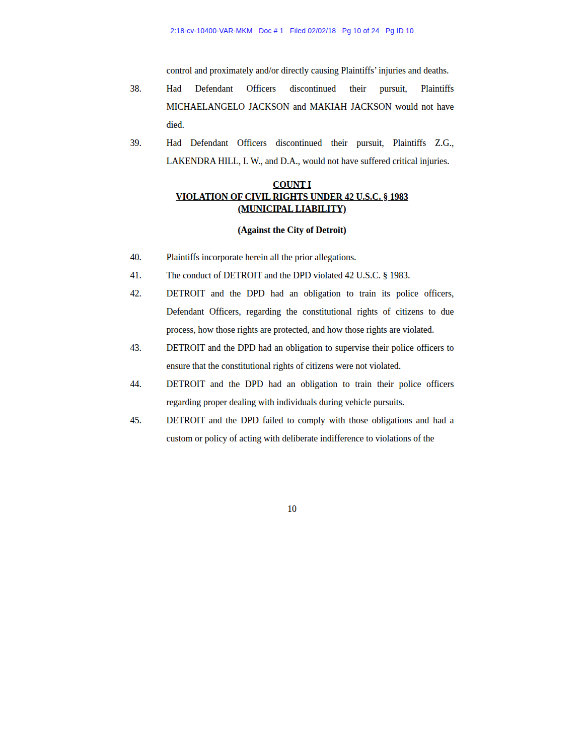2:18-cv-10400-VAR-MKM Doc # 1 Filed 02/02/18 Pg 10 of 24 Pg ID 10
control and proximately and/or directly causing Plaintiffs’ injuries and deaths.
38.
Had Defendant Officers discontinued their pursuit, Plaintiffs
MICHAELANGELO JACKSON and MAKIAH JACKSON would not have died.
39.
Had Defendant Officers discontinued their pursuit, Plaintiffs Z.G.,
LAKENDRA HILL, I. W., and D.A., would not have suffered critical injuries.
COUNT I VIOLATION OF CIVIL RIGHTS UNDER 42 U.S.C. § 1983 (MUNICIPAL LIABILITY)
(Against the City of Detroit)
40. Plaintiffs incorporate herein all the prior allegations.
41. The conduct of DETROIT and the DPD violated 42 U.S.C. § 1983.
42. DETROIT and the DPD had an obligation to train its police officers, Defendant Officers, regarding the constitutional rights of citizens to due process, how those rights are protected, and how those rights are violated.
43. DETROIT and the DPD had an obligation to supervise their police officers to ensure that the constitutional rights of citizens were not violated.
44. DETROIT and the DPD had an obligation to train their police officers regarding proper dealing with individuals during vehicle pursuits.
45. DETROIT and the DPD failed to comply with those obligations and had a custom or policy of acting with deliberate indifference to violations of the
10